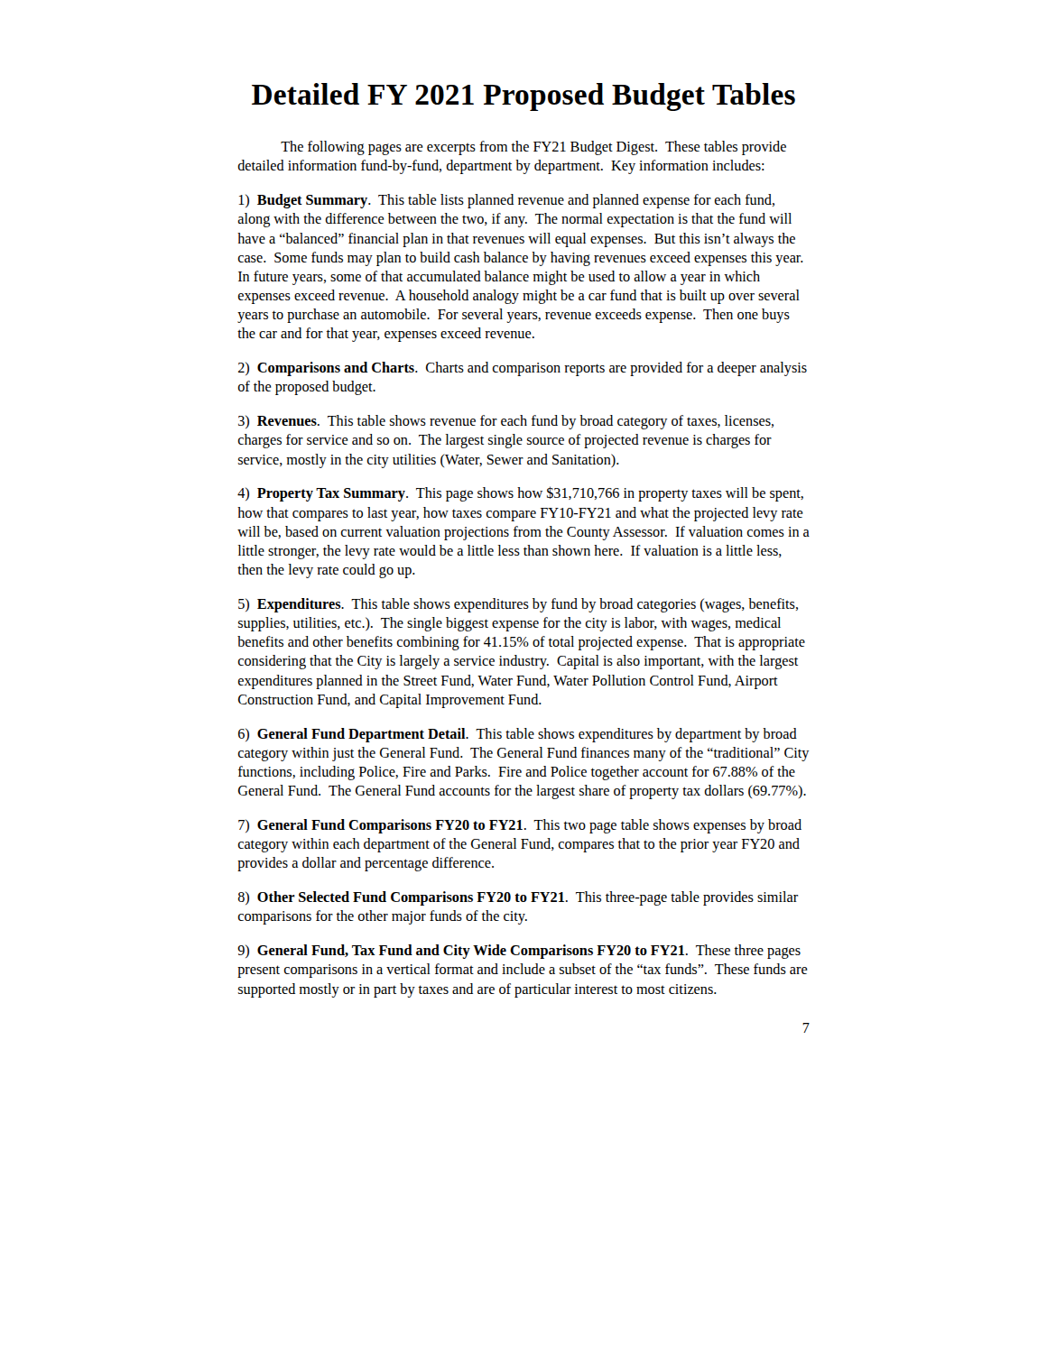Detailed FY 2021 Proposed Budget Tables
The following pages are excerpts from the FY21 Budget Digest. These tables provide detailed information fund-by-fund, department by department. Key information includes:
1) Budget Summary. This table lists planned revenue and planned expense for each fund, along with the difference between the two, if any. The normal expectation is that the fund will have a “balanced” financial plan in that revenues will equal expenses. But this isn’t always the case. Some funds may plan to build cash balance by having revenues exceed expenses this year. In future years, some of that accumulated balance might be used to allow a year in which expenses exceed revenue. A household analogy might be a car fund that is built up over several years to purchase an automobile. For several years, revenue exceeds expense. Then one buys the car and for that year, expenses exceed revenue.
2) Comparisons and Charts. Charts and comparison reports are provided for a deeper analysis of the proposed budget.
3) Revenues. This table shows revenue for each fund by broad category of taxes, licenses, charges for service and so on. The largest single source of projected revenue is charges for service, mostly in the city utilities (Water, Sewer and Sanitation).
4) Property Tax Summary. This page shows how $31,710,766 in property taxes will be spent, how that compares to last year, how taxes compare FY10-FY21 and what the projected levy rate will be, based on current valuation projections from the County Assessor. If valuation comes in a little stronger, the levy rate would be a little less than shown here. If valuation is a little less, then the levy rate could go up.
5) Expenditures. This table shows expenditures by fund by broad categories (wages, benefits, supplies, utilities, etc.). The single biggest expense for the city is labor, with wages, medical benefits and other benefits combining for 41.15% of total projected expense. That is appropriate considering that the City is largely a service industry. Capital is also important, with the largest expenditures planned in the Street Fund, Water Fund, Water Pollution Control Fund, Airport Construction Fund, and Capital Improvement Fund.
6) General Fund Department Detail. This table shows expenditures by department by broad category within just the General Fund. The General Fund finances many of the “traditional” City functions, including Police, Fire and Parks. Fire and Police together account for 67.88% of the General Fund. The General Fund accounts for the largest share of property tax dollars (69.77%).
7) General Fund Comparisons FY20 to FY21. This two page table shows expenses by broad category within each department of the General Fund, compares that to the prior year FY20 and provides a dollar and percentage difference.
8) Other Selected Fund Comparisons FY20 to FY21. This three-page table provides similar comparisons for the other major funds of the city.
9) General Fund, Tax Fund and City Wide Comparisons FY20 to FY21. These three pages present comparisons in a vertical format and include a subset of the “tax funds”. These funds are supported mostly or in part by taxes and are of particular interest to most citizens.
7